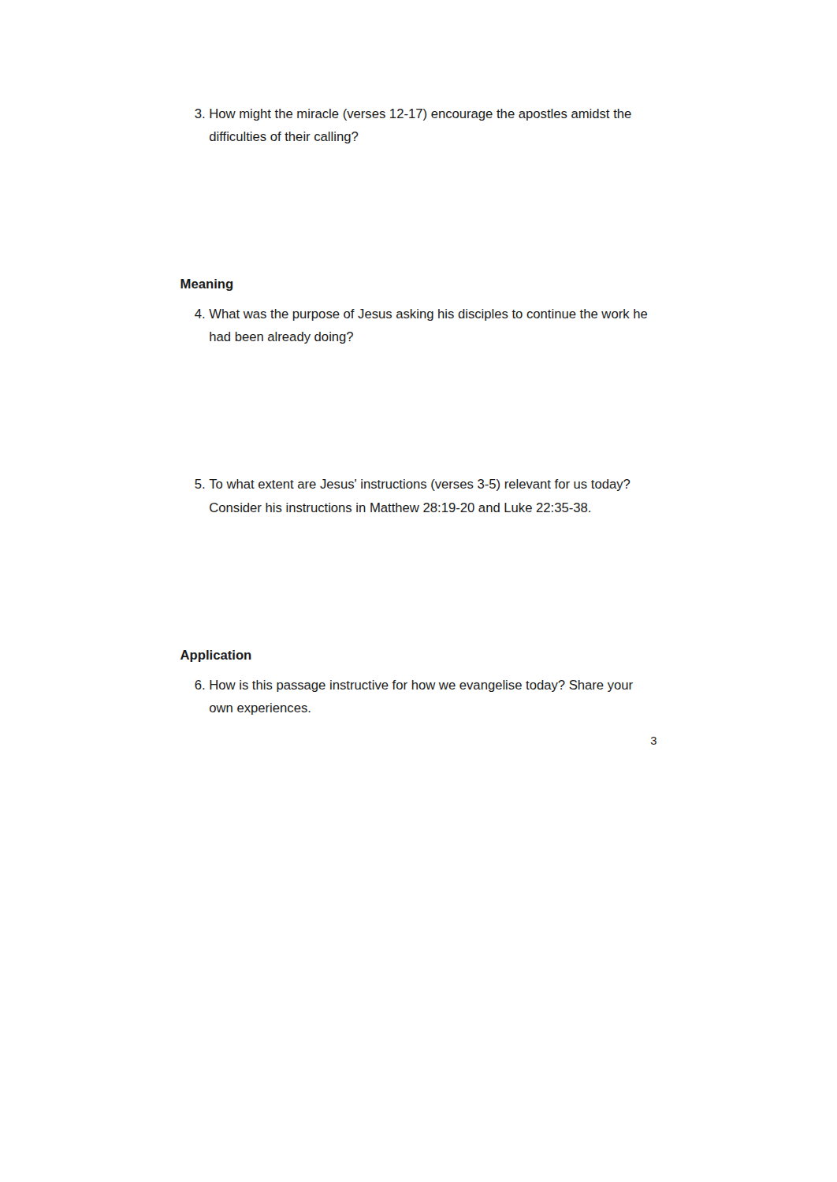How might the miracle (verses 12-17) encourage the apostles amidst the difficulties of their calling?
Meaning
What was the purpose of Jesus asking his disciples to continue the work he had been already doing?
To what extent are Jesus' instructions (verses 3-5) relevant for us today? Consider his instructions in Matthew 28:19-20 and Luke 22:35-38.
Application
How is this passage instructive for how we evangelise today? Share your own experiences.
3